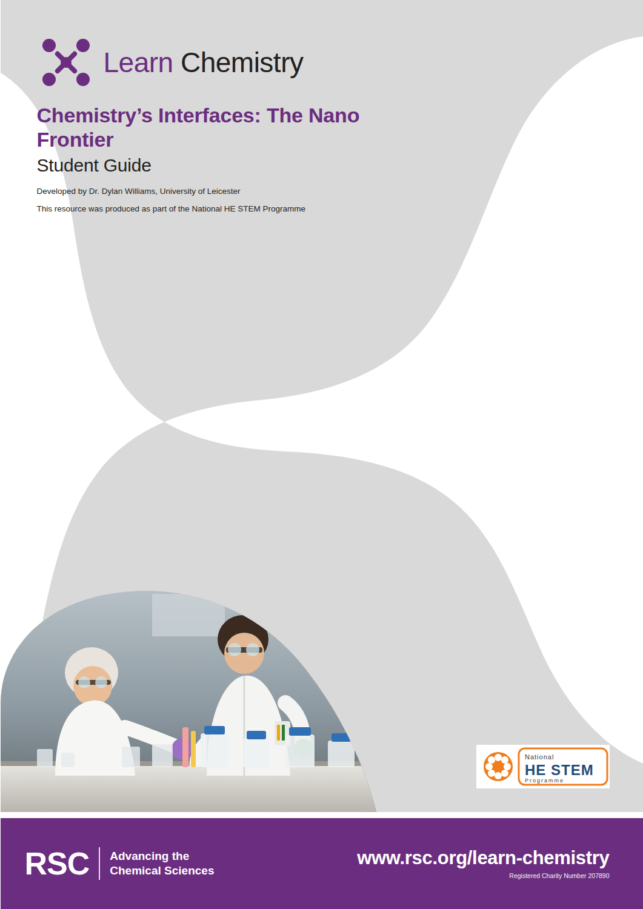Learn Chemistry
Chemistry’s Interfaces: The Nano
Frontier
Student Guide
Developed by Dr. Dylan Williams, University of Leicester
This resource was produced as part of the National HE STEM Programme
National HE STEM Programme
RSC Advancing the
Chemical Sciences
www.rsc.org/learn-chemistry
Registered Charity Number 207890